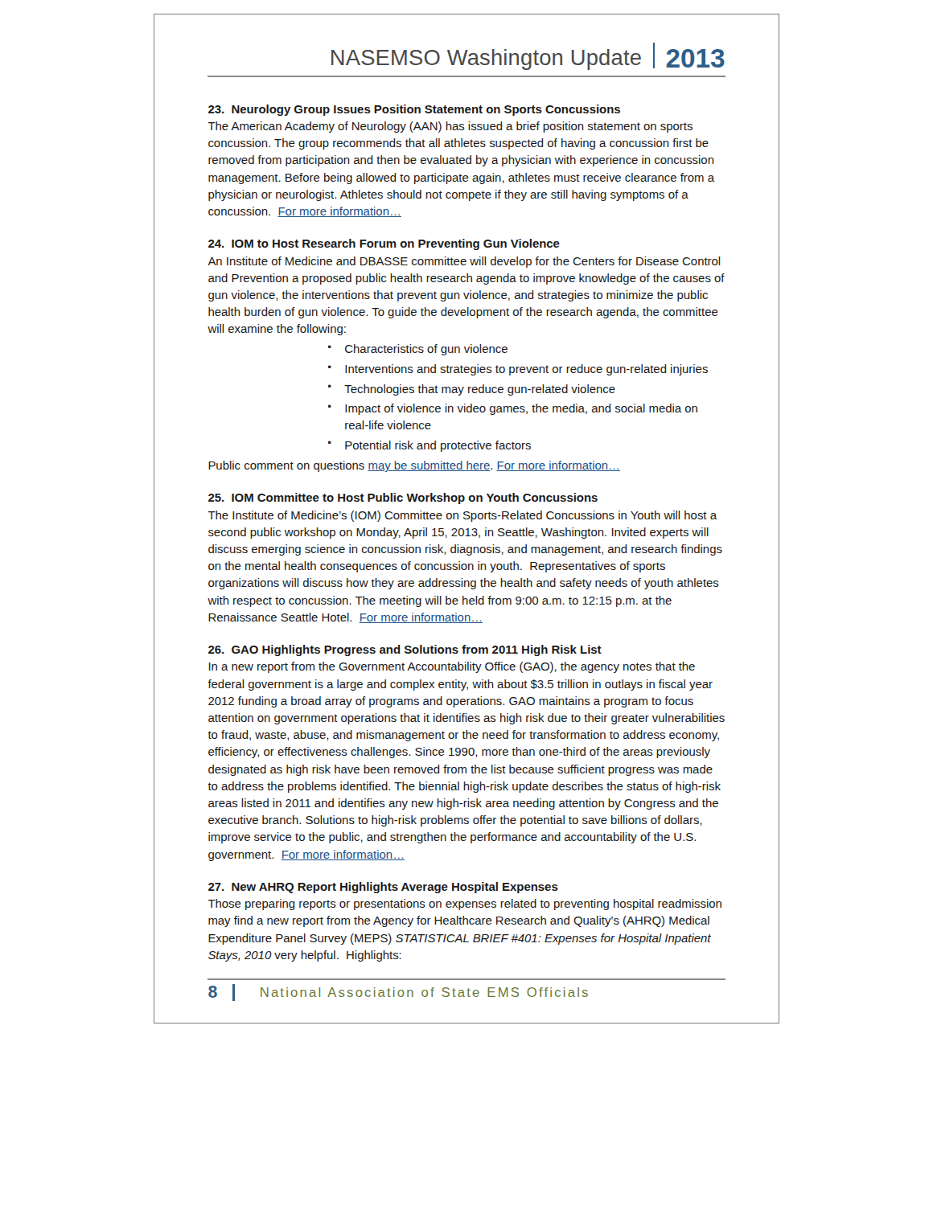NASEMSO Washington Update 2013
23. Neurology Group Issues Position Statement on Sports Concussions
The American Academy of Neurology (AAN) has issued a brief position statement on sports concussion. The group recommends that all athletes suspected of having a concussion first be removed from participation and then be evaluated by a physician with experience in concussion management. Before being allowed to participate again, athletes must receive clearance from a physician or neurologist. Athletes should not compete if they are still having symptoms of a concussion. For more information…
24. IOM to Host Research Forum on Preventing Gun Violence
An Institute of Medicine and DBASSE committee will develop for the Centers for Disease Control and Prevention a proposed public health research agenda to improve knowledge of the causes of gun violence, the interventions that prevent gun violence, and strategies to minimize the public health burden of gun violence. To guide the development of the research agenda, the committee will examine the following:
Characteristics of gun violence
Interventions and strategies to prevent or reduce gun-related injuries
Technologies that may reduce gun-related violence
Impact of violence in video games, the media, and social media on real-life violence
Potential risk and protective factors
Public comment on questions may be submitted here. For more information…
25. IOM Committee to Host Public Workshop on Youth Concussions
The Institute of Medicine’s (IOM) Committee on Sports-Related Concussions in Youth will host a second public workshop on Monday, April 15, 2013, in Seattle, Washington. Invited experts will discuss emerging science in concussion risk, diagnosis, and management, and research findings on the mental health consequences of concussion in youth. Representatives of sports organizations will discuss how they are addressing the health and safety needs of youth athletes with respect to concussion. The meeting will be held from 9:00 a.m. to 12:15 p.m. at the Renaissance Seattle Hotel. For more information…
26. GAO Highlights Progress and Solutions from 2011 High Risk List
In a new report from the Government Accountability Office (GAO), the agency notes that the federal government is a large and complex entity, with about $3.5 trillion in outlays in fiscal year 2012 funding a broad array of programs and operations. GAO maintains a program to focus attention on government operations that it identifies as high risk due to their greater vulnerabilities to fraud, waste, abuse, and mismanagement or the need for transformation to address economy, efficiency, or effectiveness challenges. Since 1990, more than one-third of the areas previously designated as high risk have been removed from the list because sufficient progress was made to address the problems identified. The biennial high-risk update describes the status of high-risk areas listed in 2011 and identifies any new high-risk area needing attention by Congress and the executive branch. Solutions to high-risk problems offer the potential to save billions of dollars, improve service to the public, and strengthen the performance and accountability of the U.S. government. For more information…
27. New AHRQ Report Highlights Average Hospital Expenses
Those preparing reports or presentations on expenses related to preventing hospital readmission may find a new report from the Agency for Healthcare Research and Quality’s (AHRQ) Medical Expenditure Panel Survey (MEPS) STATISTICAL BRIEF #401: Expenses for Hospital Inpatient Stays, 2010 very helpful. Highlights:
8 National Association of State EMS Officials